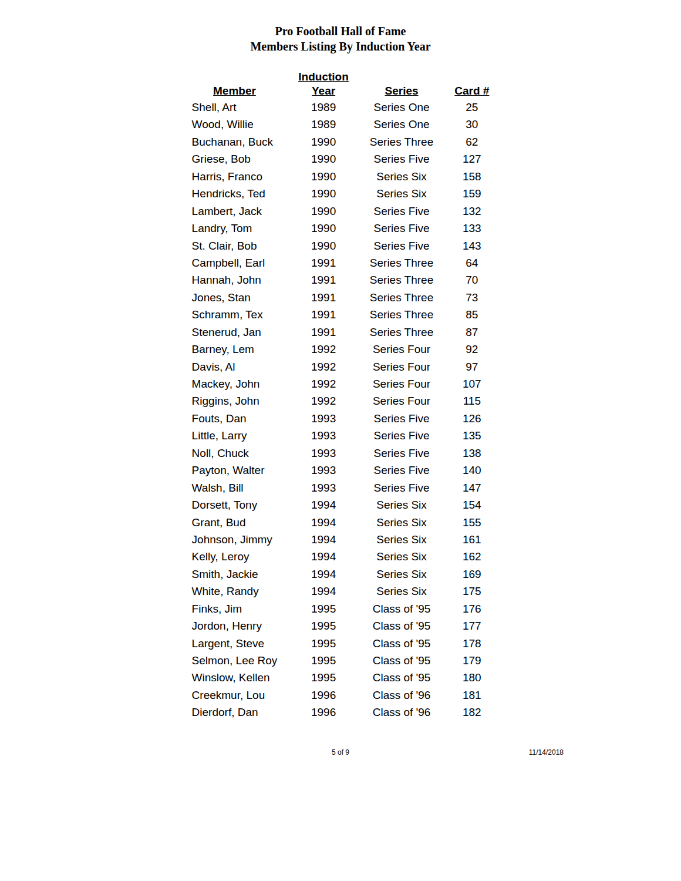Pro Football Hall of FameMembers Listing By Induction Year
| Member | Induction Year | Series | Card # |
| --- | --- | --- | --- |
| Shell, Art | 1989 | Series One | 25 |
| Wood, Willie | 1989 | Series One | 30 |
| Buchanan, Buck | 1990 | Series Three | 62 |
| Griese, Bob | 1990 | Series Five | 127 |
| Harris, Franco | 1990 | Series Six | 158 |
| Hendricks, Ted | 1990 | Series Six | 159 |
| Lambert, Jack | 1990 | Series Five | 132 |
| Landry, Tom | 1990 | Series Five | 133 |
| St. Clair, Bob | 1990 | Series Five | 143 |
| Campbell, Earl | 1991 | Series Three | 64 |
| Hannah, John | 1991 | Series Three | 70 |
| Jones, Stan | 1991 | Series Three | 73 |
| Schramm, Tex | 1991 | Series Three | 85 |
| Stenerud, Jan | 1991 | Series Three | 87 |
| Barney, Lem | 1992 | Series Four | 92 |
| Davis, Al | 1992 | Series Four | 97 |
| Mackey, John | 1992 | Series Four | 107 |
| Riggins, John | 1992 | Series Four | 115 |
| Fouts, Dan | 1993 | Series Five | 126 |
| Little, Larry | 1993 | Series Five | 135 |
| Noll, Chuck | 1993 | Series Five | 138 |
| Payton, Walter | 1993 | Series Five | 140 |
| Walsh, Bill | 1993 | Series Five | 147 |
| Dorsett, Tony | 1994 | Series Six | 154 |
| Grant, Bud | 1994 | Series Six | 155 |
| Johnson, Jimmy | 1994 | Series Six | 161 |
| Kelly, Leroy | 1994 | Series Six | 162 |
| Smith, Jackie | 1994 | Series Six | 169 |
| White, Randy | 1994 | Series Six | 175 |
| Finks, Jim | 1995 | Class of '95 | 176 |
| Jordon, Henry | 1995 | Class of '95 | 177 |
| Largent, Steve | 1995 | Class of '95 | 178 |
| Selmon, Lee Roy | 1995 | Class of '95 | 179 |
| Winslow, Kellen | 1995 | Class of '95 | 180 |
| Creekmur, Lou | 1996 | Class of '96 | 181 |
| Dierdorf, Dan | 1996 | Class of '96 | 182 |
5 of 9
11/14/2018